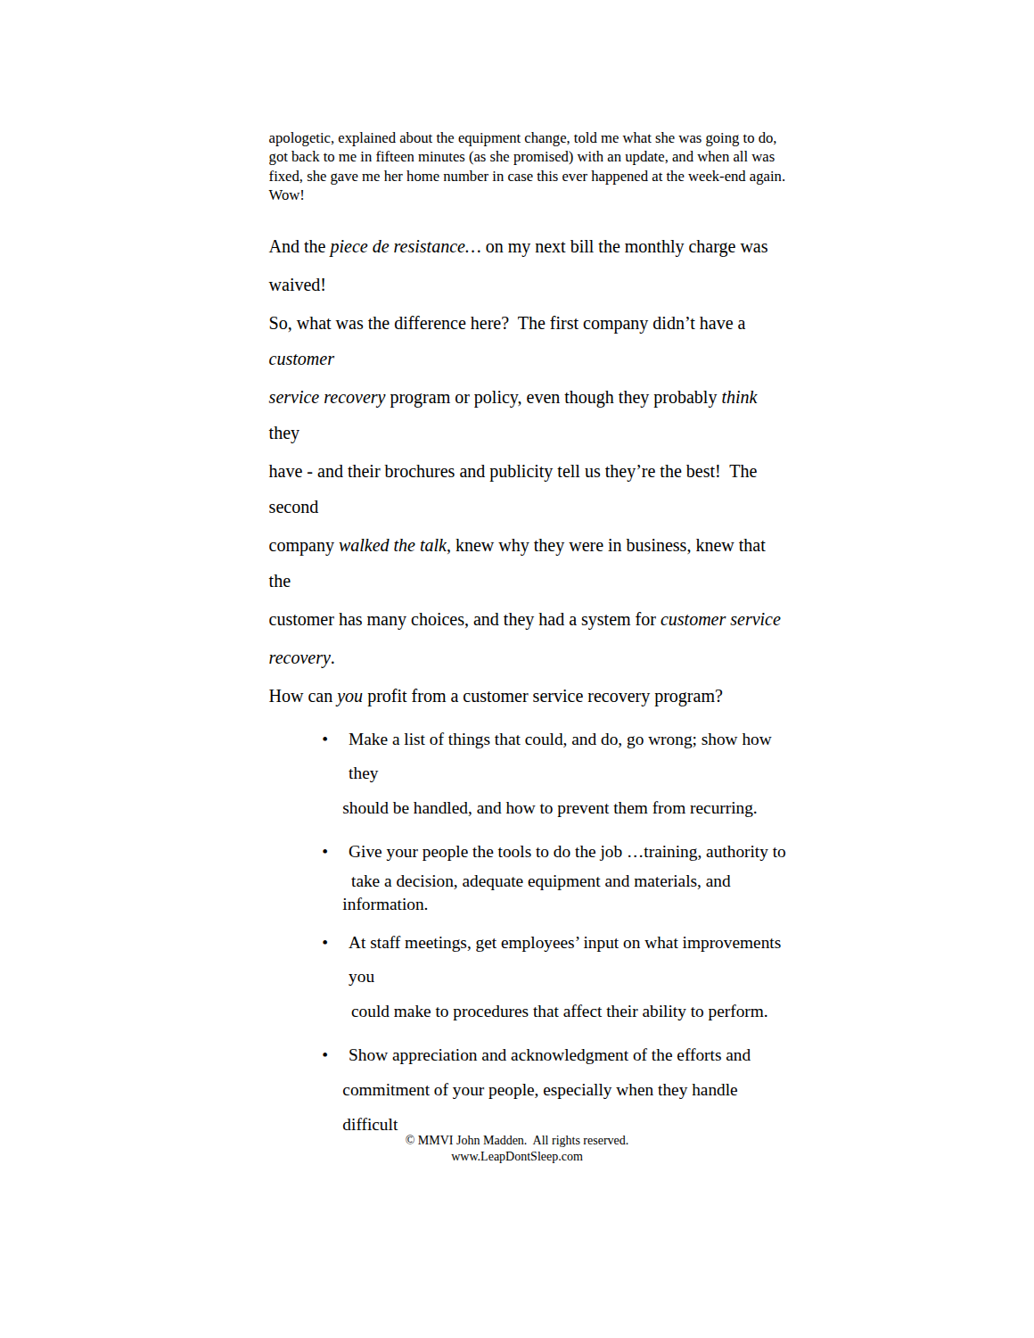apologetic, explained about the equipment change, told me what she was going to do, got back to me in fifteen minutes (as she promised) with an update, and when all was fixed, she gave me her home number in case this ever happened at the week-end again. Wow!
And the piece de resistance… on my next bill the monthly charge was
waived!
So, what was the difference here? The first company didn’t have a customer
service recovery program or policy, even though they probably think they
have - and their brochures and publicity tell us they’re the best! The second
company walked the talk, knew why they were in business, knew that the
customer has many choices, and they had a system for customer service
recovery.
How can you profit from a customer service recovery program?
Make a list of things that could, and do, go wrong; show how they should be handled, and how to prevent them from recurring.
Give your people the tools to do the job …training, authority to take a decision, adequate equipment and materials, and information.
At staff meetings, get employees’ input on what improvements you could make to procedures that affect their ability to perform.
Show appreciation and acknowledgment of the efforts and commitment of your people, especially when they handle difficult
© MMVI John Madden. All rights reserved.
www.LeapDontSleep.com